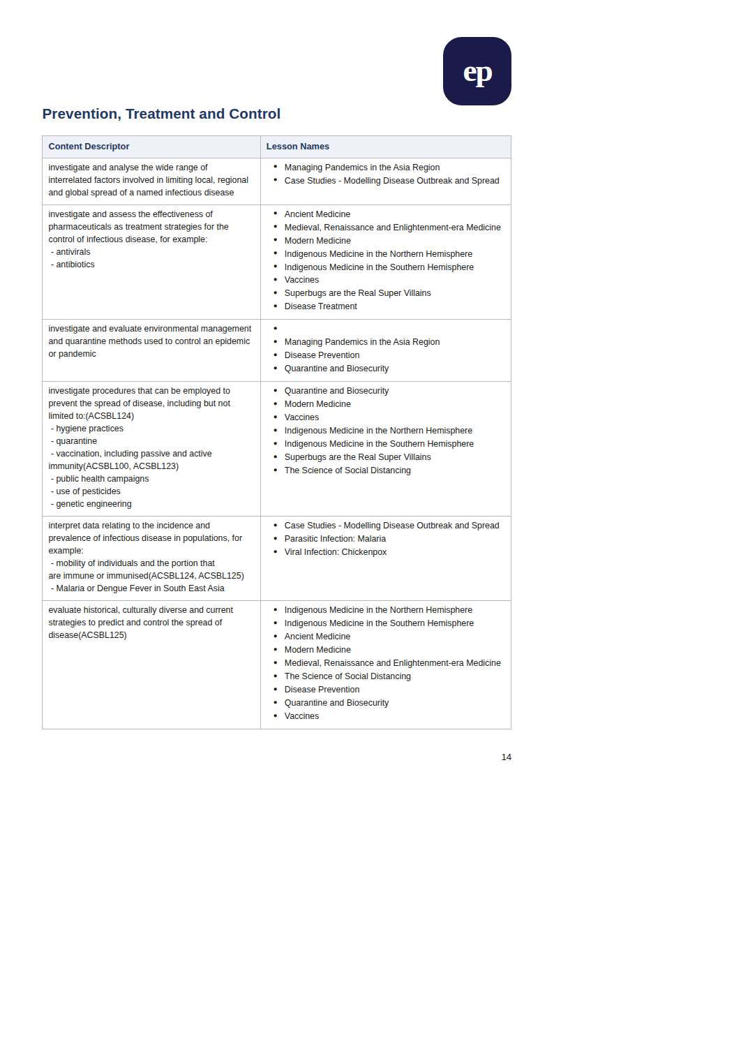ep
Prevention, Treatment and Control
| Content Descriptor | Lesson Names |
| --- | --- |
| investigate and analyse the wide range of interrelated factors involved in limiting local, regional and global spread of a named infectious disease | Managing Pandemics in the Asia Region Case Studies - Modelling Disease Outbreak and Spread |
| investigate and assess the effectiveness of pharmaceuticals as treatment strategies for the control of infectious disease, for example: - antivirals - antibiotics | Ancient Medicine Medieval, Renaissance and Enlightenment-era Medicine Modern Medicine Indigenous Medicine in the Northern Hemisphere Indigenous Medicine in the Southern Hemisphere Vaccines Superbugs are the Real Super Villains Disease Treatment |
| investigate and evaluate environmental management and quarantine methods used to control an epidemic or pandemic | Managing Pandemics in the Asia Region Disease Prevention Quarantine and Biosecurity |
| investigate procedures that can be employed to prevent the spread of disease, including but not limited to:(ACSBL124) - hygiene practices - quarantine - vaccination, including passive and active immunity(ACSBL100, ACSBL123) - public health campaigns - use of pesticides - genetic engineering | Quarantine and Biosecurity Modern Medicine Vaccines Indigenous Medicine in the Northern Hemisphere Indigenous Medicine in the Southern Hemisphere Superbugs are the Real Super Villains The Science of Social Distancing |
| interpret data relating to the incidence and prevalence of infectious disease in populations, for example: - mobility of individuals and the portion that are immune or immunised(ACSBL124, ACSBL125) - Malaria or Dengue Fever in South East Asia | Case Studies - Modelling Disease Outbreak and Spread Parasitic Infection: Malaria Viral Infection: Chickenpox |
| evaluate historical, culturally diverse and current strategies to predict and control the spread of disease(ACSBL125) | Indigenous Medicine in the Northern Hemisphere Indigenous Medicine in the Southern Hemisphere Ancient Medicine Modern Medicine Medieval, Renaissance and Enlightenment-era Medicine The Science of Social Distancing Disease Prevention Quarantine and Biosecurity Vaccines |
14